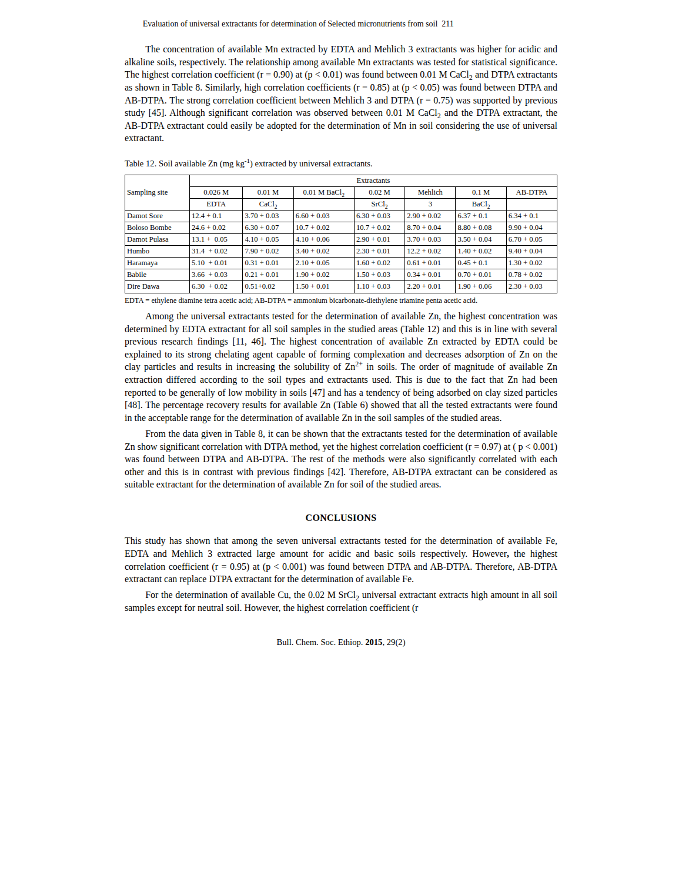Evaluation of universal extractants for determination of Selected micronutrients from soil 211
The concentration of available Mn extracted by EDTA and Mehlich 3 extractants was higher for acidic and alkaline soils, respectively. The relationship among available Mn extractants was tested for statistical significance. The highest correlation coefficient (r = 0.90) at (p < 0.01) was found between 0.01 M CaCl2 and DTPA extractants as shown in Table 8. Similarly, high correlation coefficients (r = 0.85) at (p < 0.05) was found between DTPA and AB-DTPA. The strong correlation coefficient between Mehlich 3 and DTPA (r = 0.75) was supported by previous study [45]. Although significant correlation was observed between 0.01 M CaCl2 and the DTPA extractant, the AB-DTPA extractant could easily be adopted for the determination of Mn in soil considering the use of universal extractant.
Table 12. Soil available Zn (mg kg-1) extracted by universal extractants.
| Sampling site | Extractants |
| --- | --- |
| 0.026 M | 0.01 M | 0.01 M BaCl 2 | 0.02 M | Mehlich | 0.1 M | AB-DTPA |
| EDTA | CaCl 2 | | SrCl 2 | 3 | BaCl 2 | |
| Damot Sore | 12.4 + 0.1 | 3.70 + 0.03 | 6.60 + 0.03 | 6.30 + 0.03 | 2.90 + 0.02 | 6.37 + 0.1 | 6.34 + 0.1 |
| Boloso Bombe | 24.6 + 0.02 | 6.30 + 0.07 | 10.7 + 0.02 | 10.7 + 0.02 | 8.70 + 0.04 | 8.80 + 0.08 | 9.90 + 0.04 |
| Damot Pulasa | 13.1 + 0.05 | 4.10 + 0.05 | 4.10 + 0.06 | 2.90 + 0.01 | 3.70 + 0.03 | 3.50 + 0.04 | 6.70 + 0.05 |
| Humbo | 31.4 + 0.02 | 7.90 + 0.02 | 3.40 + 0.02 | 2.30 + 0.01 | 12.2 + 0.02 | 1.40 + 0.02 | 9.40 + 0.04 |
| Haramaya | 5.10 + 0.01 | 0.31 + 0.01 | 2.10 + 0.05 | 1.60 + 0.02 | 0.61 + 0.01 | 0.45 + 0.1 | 1.30 + 0.02 |
| Babile | 3.66 + 0.03 | 0.21 + 0.01 | 1.90 + 0.02 | 1.50 + 0.03 | 0.34 + 0.01 | 0.70 + 0.01 | 0.78 + 0.02 |
| Dire Dawa | 6.30 + 0.02 | 0.51 + 0.02 | 1.50 + 0.01 | 1.10 + 0.03 | 2.20 + 0.01 | 1.90 + 0.06 | 2.30 + 0.03 |
EDTA = ethylene diamine tetra acetic acid; AB-DTPA = ammonium bicarbonate-diethylene triamine penta acetic acid.
Among the universal extractants tested for the determination of available Zn, the highest concentration was determined by EDTA extractant for all soil samples in the studied areas (Table 12) and this is in line with several previous research findings [11, 46]. The highest concentration of available Zn extracted by EDTA could be explained to its strong chelating agent capable of forming complexation and decreases adsorption of Zn on the clay particles and results in increasing the solubility of Zn2+ in soils. The order of magnitude of available Zn extraction differed according to the soil types and extractants used. This is due to the fact that Zn had been reported to be generally of low mobility in soils [47] and has a tendency of being adsorbed on clay sized particles [48]. The percentage recovery results for available Zn (Table 6) showed that all the tested extractants were found in the acceptable range for the determination of available Zn in the soil samples of the studied areas.
From the data given in Table 8, it can be shown that the extractants tested for the determination of available Zn show significant correlation with DTPA method, yet the highest correlation coefficient (r = 0.97) at ( p < 0.001) was found between DTPA and AB-DTPA. The rest of the methods were also significantly correlated with each other and this is in contrast with previous findings [42]. Therefore, AB-DTPA extractant can be considered as suitable extractant for the determination of available Zn for soil of the studied areas.
CONCLUSIONS
This study has shown that among the seven universal extractants tested for the determination of available Fe, EDTA and Mehlich 3 extracted large amount for acidic and basic soils respectively. However, the highest correlation coefficient (r = 0.95) at (p < 0.001) was found between DTPA and AB-DTPA. Therefore, AB-DTPA extractant can replace DTPA extractant for the determination of available Fe.
For the determination of available Cu, the 0.02 M SrCl2 universal extractant extracts high amount in all soil samples except for neutral soil. However, the highest correlation coefficient (r
Bull. Chem. Soc. Ethiop. 2015, 29(2)